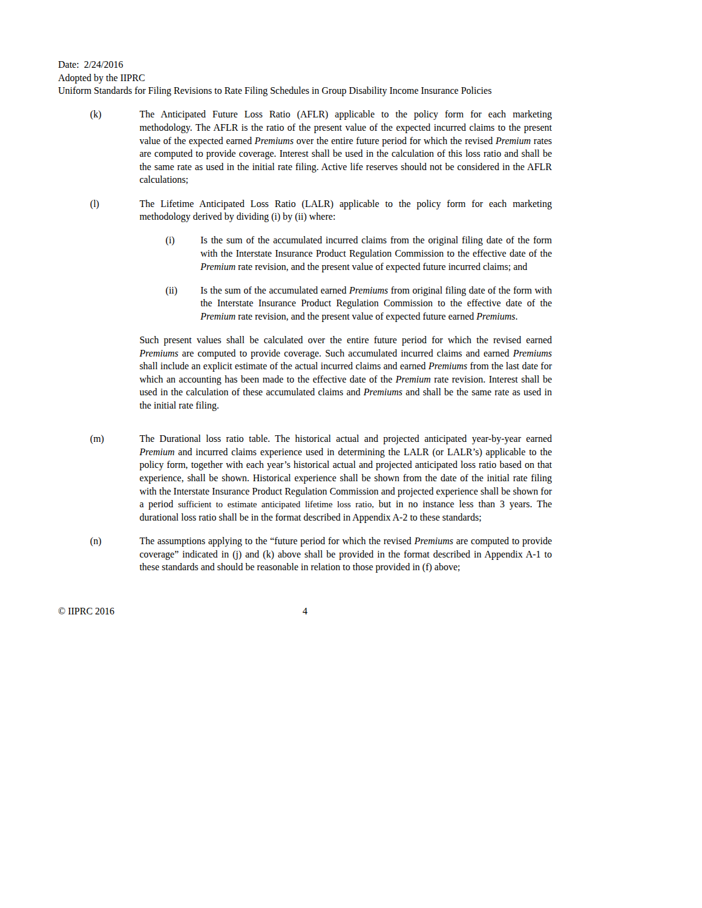Date: 2/24/2016
Adopted by the IIPRC
Uniform Standards for Filing Revisions to Rate Filing Schedules in Group Disability Income Insurance Policies
(k)
The Anticipated Future Loss Ratio (AFLR) applicable to the policy form for each marketing methodology. The AFLR is the ratio of the present value of the expected incurred claims to the present value of the expected earned Premiums over the entire future period for which the revised Premium rates are computed to provide coverage. Interest shall be used in the calculation of this loss ratio and shall be the same rate as used in the initial rate filing. Active life reserves should not be considered in the AFLR calculations;
(l)
The Lifetime Anticipated Loss Ratio (LALR) applicable to the policy form for each marketing methodology derived by dividing (i) by (ii) where:
(i)
Is the sum of the accumulated incurred claims from the original filing date of the form with the Interstate Insurance Product Regulation Commission to the effective date of the Premium rate revision, and the present value of expected future incurred claims; and
(ii)
Is the sum of the accumulated earned Premiums from original filing date of the form with the Interstate Insurance Product Regulation Commission to the effective date of the Premium rate revision, and the present value of expected future earned Premiums.
Such present values shall be calculated over the entire future period for which the revised earned Premiums are computed to provide coverage. Such accumulated incurred claims and earned Premiums shall include an explicit estimate of the actual incurred claims and earned Premiums from the last date for which an accounting has been made to the effective date of the Premium rate revision. Interest shall be used in the calculation of these accumulated claims and Premiums and shall be the same rate as used in the initial rate filing.
(m)
The Durational loss ratio table. The historical actual and projected anticipated year-by-year earned Premium and incurred claims experience used in determining the LALR (or LALR’s) applicable to the policy form, together with each year’s historical actual and projected anticipated loss ratio based on that experience, shall be shown. Historical experience shall be shown from the date of the initial rate filing with the Interstate Insurance Product Regulation Commission and projected experience shall be shown for a period sufficient to estimate anticipated lifetime loss ratio, but in no instance less than 3 years. The durational loss ratio shall be in the format described in Appendix A-2 to these standards;
(n)
The assumptions applying to the “future period for which the revised Premiums are computed to provide coverage” indicated in (j) and (k) above shall be provided in the format described in Appendix A-1 to these standards and should be reasonable in relation to those provided in (f) above;
4
© IIPRC 2016